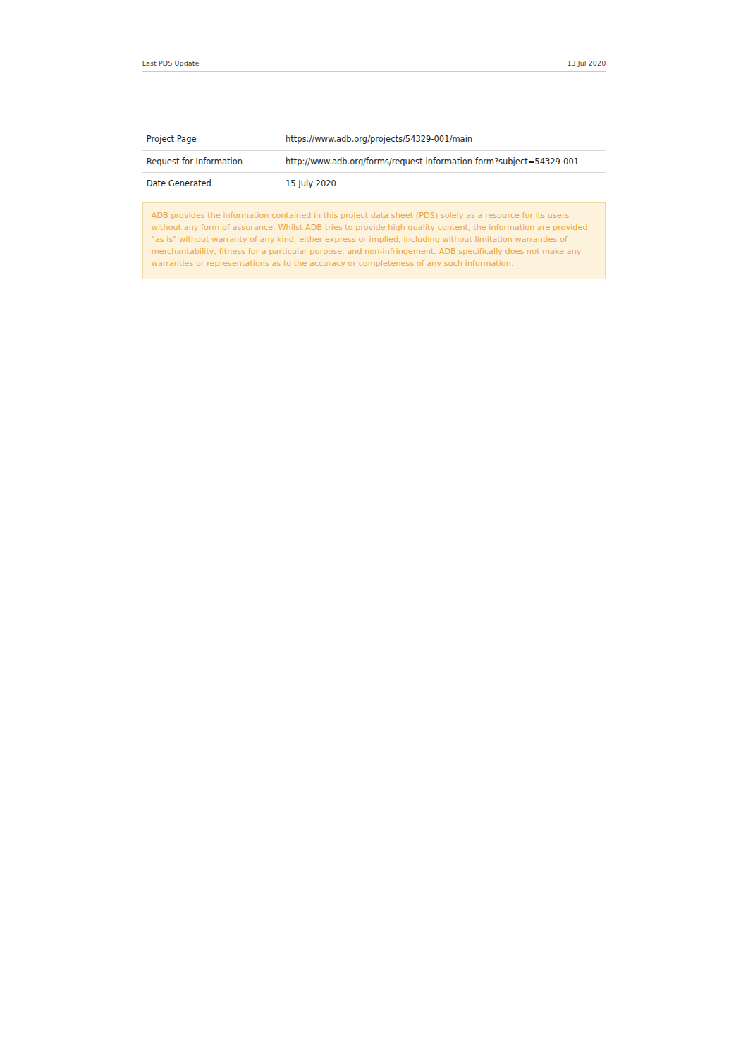Last PDS Update
13 Jul 2020
| Project Page | https://www.adb.org/projects/54329-001/main |
| Request for Information | http://www.adb.org/forms/request-information-form?subject=54329-001 |
| Date Generated | 15 July 2020 |
ADB provides the information contained in this project data sheet (PDS) solely as a resource for its users without any form of assurance. Whilst ADB tries to provide high quality content, the information are provided "as is" without warranty of any kind, either express or implied, including without limitation warranties of merchantability, fitness for a particular purpose, and non-infringement. ADB specifically does not make any warranties or representations as to the accuracy or completeness of any such information.